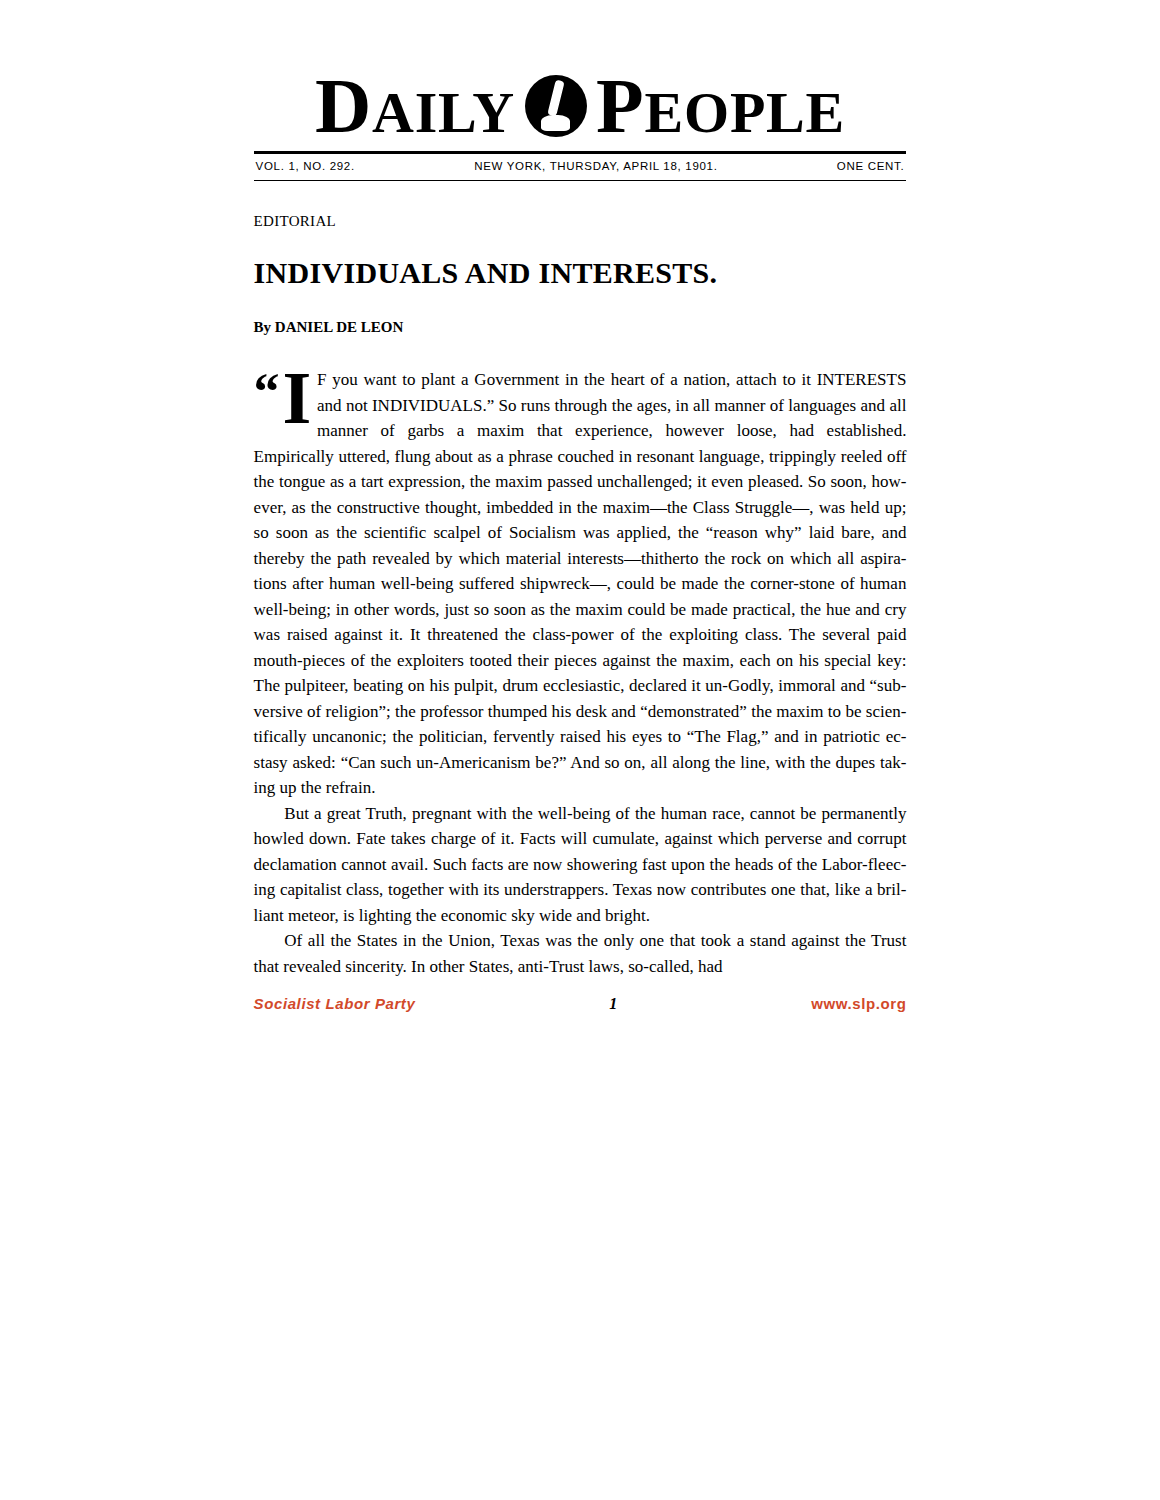DAILY PEOPLE
VOL. 1, NO. 292. NEW YORK, THURSDAY, APRIL 18, 1901. ONE CENT.
EDITORIAL
INDIVIDUALS AND INTERESTS.
By DANIEL DE LEON
“IF you want to plant a Government in the heart of a nation, attach to it INTERESTS and not INDIVIDUALS.” So runs through the ages, in all manner of languages and all manner of garbs a maxim that experience, however loose, had established. Empirically uttered, flung about as a phrase couched in resonant language, trippingly reeled off the tongue as a tart expression, the maxim passed unchallenged; it even pleased. So soon, however, as the constructive thought, imbedded in the maxim—the Class Struggle—, was held up; so soon as the scientific scalpel of Socialism was applied, the “reason why” laid bare, and thereby the path revealed by which material interests—thitherto the rock on which all aspirations after human well-being suffered shipwreck—, could be made the corner-stone of human well-being; in other words, just so soon as the maxim could be made practical, the hue and cry was raised against it. It threatened the class-power of the exploiting class. The several paid mouth-pieces of the exploiters tooted their pieces against the maxim, each on his special key: The pulpiteer, beating on his pulpit, drum ecclesiastic, declared it un-Godly, immoral and “subversive of religion”; the professor thumped his desk and “demonstrated” the maxim to be scientifically uncanonic; the politician, fervently raised his eyes to “The Flag,” and in patriotic ecstasy asked: “Can such un-Americanism be?” And so on, all along the line, with the dupes taking up the refrain.
But a great Truth, pregnant with the well-being of the human race, cannot be permanently howled down. Fate takes charge of it. Facts will cumulate, against which perverse and corrupt declamation cannot avail. Such facts are now showering fast upon the heads of the Labor-fleecing capitalist class, together with its understrappers. Texas now contributes one that, like a brilliant meteor, is lighting the economic sky wide and bright.
Of all the States in the Union, Texas was the only one that took a stand against the Trust that revealed sincerity. In other States, anti-Trust laws, so-called, had
Socialist Labor Party 1 www.slp.org